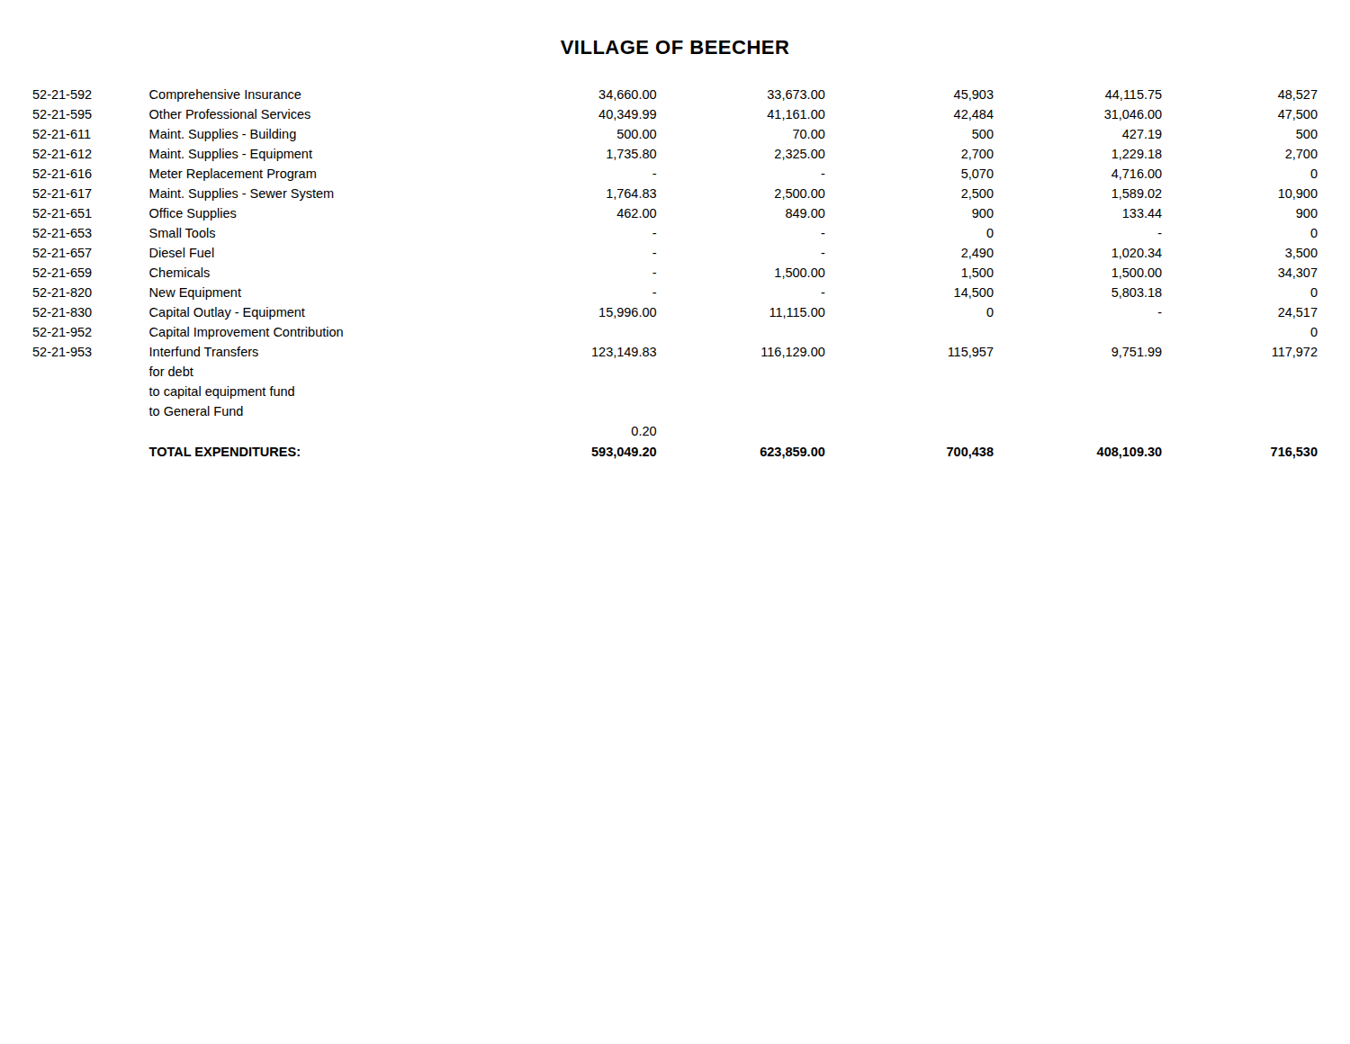VILLAGE OF BEECHER
| 52-21-592 | Comprehensive Insurance | 34,660.00 | 33,673.00 | 45,903 | 44,115.75 | 48,527 |
| 52-21-595 | Other Professional Services | 40,349.99 | 41,161.00 | 42,484 | 31,046.00 | 47,500 |
| 52-21-611 | Maint. Supplies - Building | 500.00 | 70.00 | 500 | 427.19 | 500 |
| 52-21-612 | Maint. Supplies - Equipment | 1,735.80 | 2,325.00 | 2,700 | 1,229.18 | 2,700 |
| 52-21-616 | Meter Replacement Program | - | - | 5,070 | 4,716.00 | 0 |
| 52-21-617 | Maint. Supplies - Sewer System | 1,764.83 | 2,500.00 | 2,500 | 1,589.02 | 10,900 |
| 52-21-651 | Office Supplies | 462.00 | 849.00 | 900 | 133.44 | 900 |
| 52-21-653 | Small Tools | - | - | 0 | - | 0 |
| 52-21-657 | Diesel Fuel | - | - | 2,490 | 1,020.34 | 3,500 |
| 52-21-659 | Chemicals | - | 1,500.00 | 1,500 | 1,500.00 | 34,307 |
| 52-21-820 | New Equipment | - | - | 14,500 | 5,803.18 | 0 |
| 52-21-830 | Capital Outlay - Equipment | 15,996.00 | 11,115.00 | 0 | - | 24,517 |
| 52-21-952 | Capital Improvement Contribution | | | | | 0 |
| 52-21-953 | Interfund Transfers | 123,149.83 | 116,129.00 | 115,957 | 9,751.99 | 117,972 |
| | for debt | | | | | |
| | to capital equipment fund | | | | | |
| | to General Fund | | | | | |
| | | 0.20 | | | | |
| | TOTAL EXPENDITURES: | 593,049.20 | 623,859.00 | 700,438 | 408,109.30 | 716,530 |